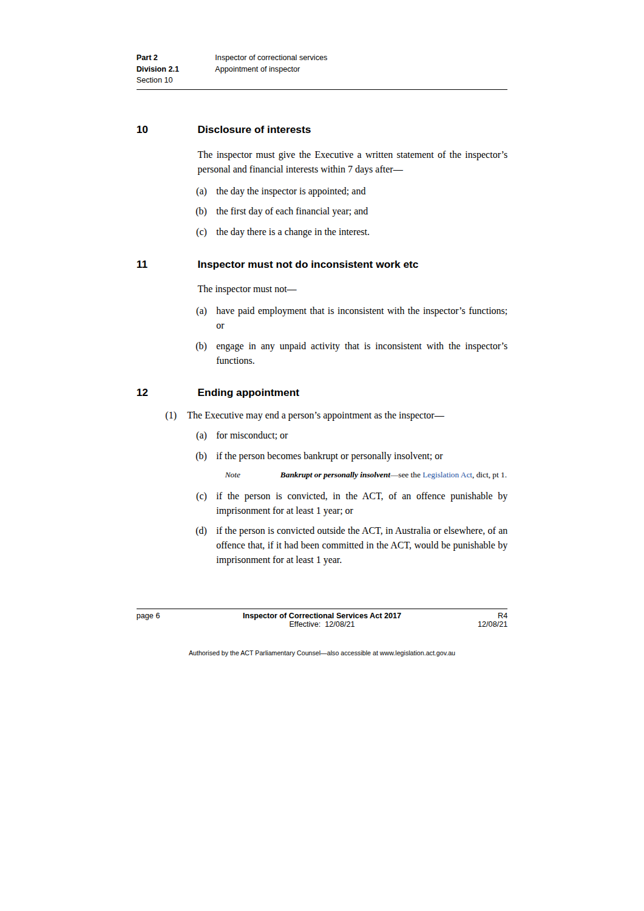| Part 2 | Inspector of correctional services |
| Division 2.1 | Appointment of inspector |
| Section 10 | |
10 Disclosure of interests
The inspector must give the Executive a written statement of the inspector’s personal and financial interests within 7 days after—
(a) the day the inspector is appointed; and
(b) the first day of each financial year; and
(c) the day there is a change in the interest.
11 Inspector must not do inconsistent work etc
The inspector must not—
(a) have paid employment that is inconsistent with the inspector’s functions; or
(b) engage in any unpaid activity that is inconsistent with the inspector’s functions.
12 Ending appointment
(1) The Executive may end a person’s appointment as the inspector—
(a) for misconduct; or
(b) if the person becomes bankrupt or personally insolvent; or
Note Bankrupt or personally insolvent—see the Legislation Act, dict, pt 1.
(c) if the person is convicted, in the ACT, of an offence punishable by imprisonment for at least 1 year; or
(d) if the person is convicted outside the ACT, in Australia or elsewhere, of an offence that, if it had been committed in the ACT, would be punishable by imprisonment for at least 1 year.
| page 6 | Inspector of Correctional Services Act 2017 Effective: 12/08/21 | R4 12/08/21 |
Authorised by the ACT Parliamentary Counsel—also accessible at www.legislation.act.gov.au